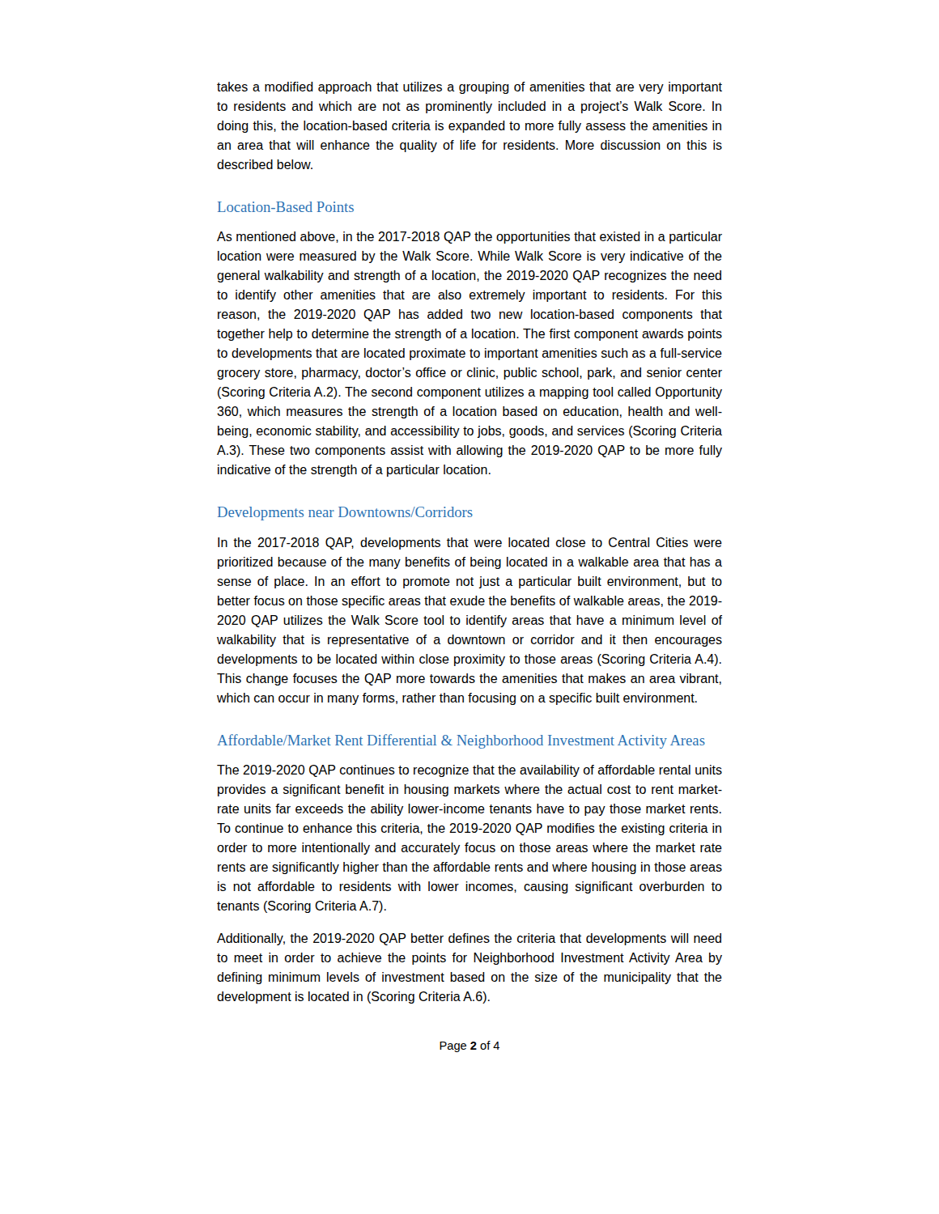takes a modified approach that utilizes a grouping of amenities that are very important to residents and which are not as prominently included in a project’s Walk Score. In doing this, the location-based criteria is expanded to more fully assess the amenities in an area that will enhance the quality of life for residents. More discussion on this is described below.
Location-Based Points
As mentioned above, in the 2017-2018 QAP the opportunities that existed in a particular location were measured by the Walk Score. While Walk Score is very indicative of the general walkability and strength of a location, the 2019-2020 QAP recognizes the need to identify other amenities that are also extremely important to residents. For this reason, the 2019-2020 QAP has added two new location-based components that together help to determine the strength of a location. The first component awards points to developments that are located proximate to important amenities such as a full-service grocery store, pharmacy, doctor’s office or clinic, public school, park, and senior center (Scoring Criteria A.2). The second component utilizes a mapping tool called Opportunity 360, which measures the strength of a location based on education, health and well-being, economic stability, and accessibility to jobs, goods, and services (Scoring Criteria A.3). These two components assist with allowing the 2019-2020 QAP to be more fully indicative of the strength of a particular location.
Developments near Downtowns/Corridors
In the 2017-2018 QAP, developments that were located close to Central Cities were prioritized because of the many benefits of being located in a walkable area that has a sense of place. In an effort to promote not just a particular built environment, but to better focus on those specific areas that exude the benefits of walkable areas, the 2019-2020 QAP utilizes the Walk Score tool to identify areas that have a minimum level of walkability that is representative of a downtown or corridor and it then encourages developments to be located within close proximity to those areas (Scoring Criteria A.4). This change focuses the QAP more towards the amenities that makes an area vibrant, which can occur in many forms, rather than focusing on a specific built environment.
Affordable/Market Rent Differential & Neighborhood Investment Activity Areas
The 2019-2020 QAP continues to recognize that the availability of affordable rental units provides a significant benefit in housing markets where the actual cost to rent market-rate units far exceeds the ability lower-income tenants have to pay those market rents. To continue to enhance this criteria, the 2019-2020 QAP modifies the existing criteria in order to more intentionally and accurately focus on those areas where the market rate rents are significantly higher than the affordable rents and where housing in those areas is not affordable to residents with lower incomes, causing significant overburden to tenants (Scoring Criteria A.7).
Additionally, the 2019-2020 QAP better defines the criteria that developments will need to meet in order to achieve the points for Neighborhood Investment Activity Area by defining minimum levels of investment based on the size of the municipality that the development is located in (Scoring Criteria A.6).
Page 2 of 4